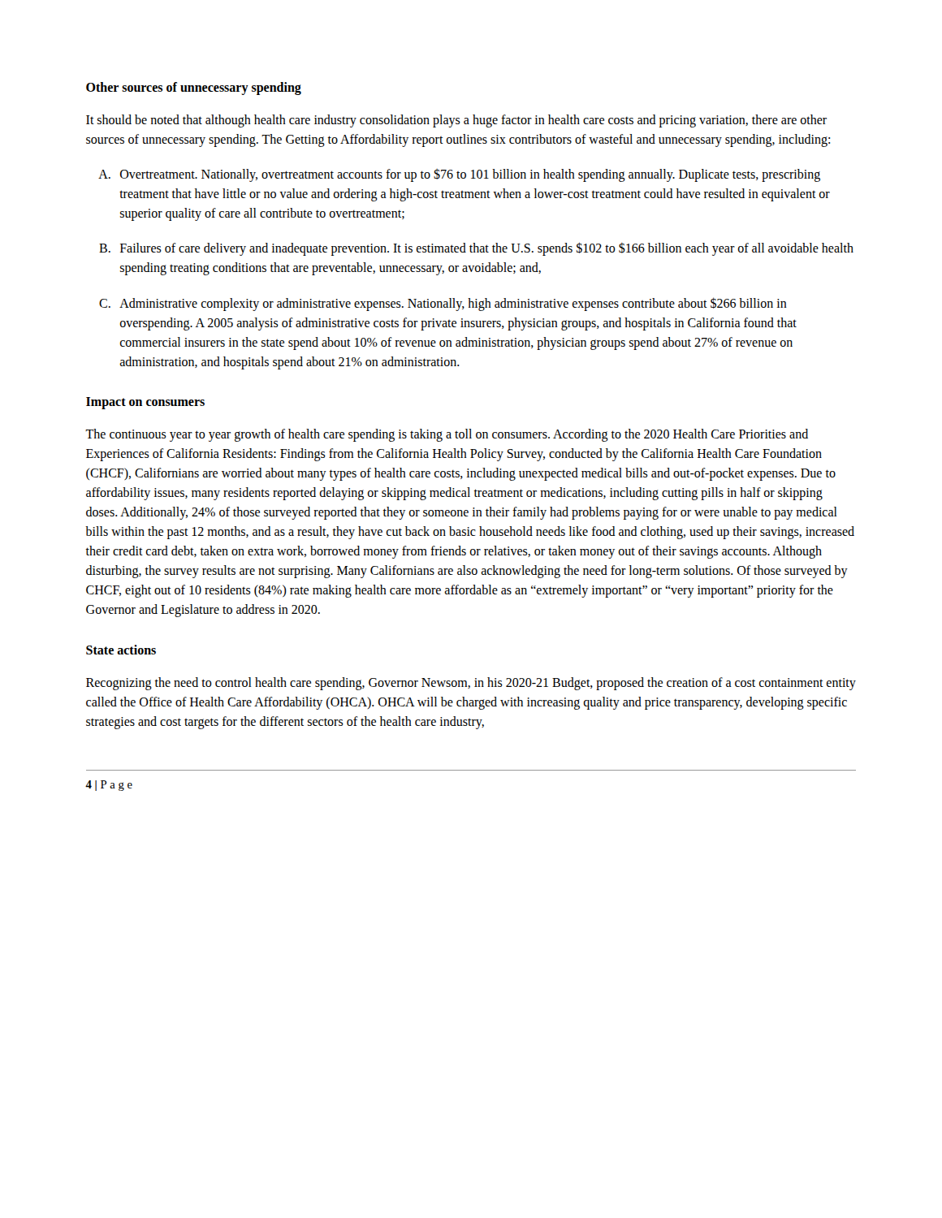Other sources of unnecessary spending
It should be noted that although health care industry consolidation plays a huge factor in health care costs and pricing variation, there are other sources of unnecessary spending. The Getting to Affordability report outlines six contributors of wasteful and unnecessary spending, including:
Overtreatment. Nationally, overtreatment accounts for up to $76 to 101 billion in health spending annually. Duplicate tests, prescribing treatment that have little or no value and ordering a high-cost treatment when a lower-cost treatment could have resulted in equivalent or superior quality of care all contribute to overtreatment;
Failures of care delivery and inadequate prevention. It is estimated that the U.S. spends $102 to $166 billion each year of all avoidable health spending treating conditions that are preventable, unnecessary, or avoidable; and,
Administrative complexity or administrative expenses. Nationally, high administrative expenses contribute about $266 billion in overspending. A 2005 analysis of administrative costs for private insurers, physician groups, and hospitals in California found that commercial insurers in the state spend about 10% of revenue on administration, physician groups spend about 27% of revenue on administration, and hospitals spend about 21% on administration.
Impact on consumers
The continuous year to year growth of health care spending is taking a toll on consumers. According to the 2020 Health Care Priorities and Experiences of California Residents: Findings from the California Health Policy Survey, conducted by the California Health Care Foundation (CHCF), Californians are worried about many types of health care costs, including unexpected medical bills and out-of-pocket expenses. Due to affordability issues, many residents reported delaying or skipping medical treatment or medications, including cutting pills in half or skipping doses. Additionally, 24% of those surveyed reported that they or someone in their family had problems paying for or were unable to pay medical bills within the past 12 months, and as a result, they have cut back on basic household needs like food and clothing, used up their savings, increased their credit card debt, taken on extra work, borrowed money from friends or relatives, or taken money out of their savings accounts. Although disturbing, the survey results are not surprising. Many Californians are also acknowledging the need for long-term solutions. Of those surveyed by CHCF, eight out of 10 residents (84%) rate making health care more affordable as an “extremely important” or “very important” priority for the Governor and Legislature to address in 2020.
State actions
Recognizing the need to control health care spending, Governor Newsom, in his 2020-21 Budget, proposed the creation of a cost containment entity called the Office of Health Care Affordability (OHCA). OHCA will be charged with increasing quality and price transparency, developing specific strategies and cost targets for the different sectors of the health care industry,
4 | Page